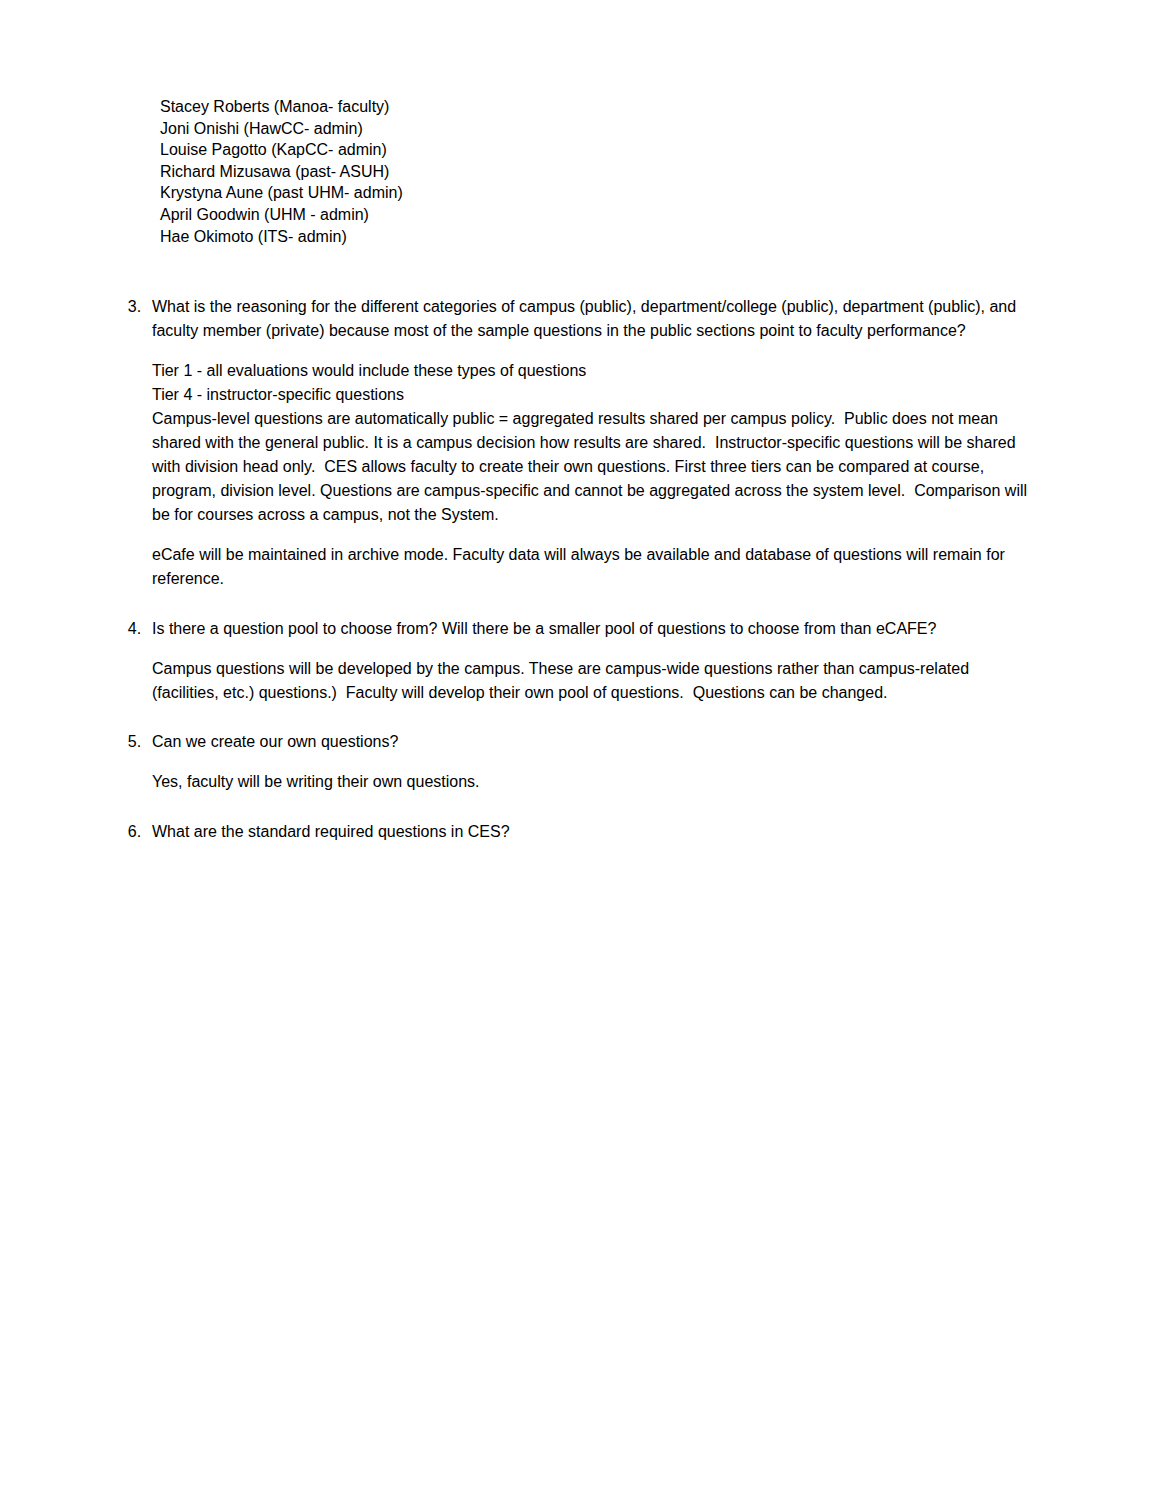Stacey Roberts (Manoa- faculty)
Joni Onishi (HawCC- admin)
Louise Pagotto (KapCC- admin)
Richard Mizusawa (past- ASUH)
Krystyna Aune (past UHM- admin)
April Goodwin (UHM - admin)
Hae Okimoto (ITS- admin)
What is the reasoning for the different categories of campus (public), department/college (public), department (public), and faculty member (private) because most of the sample questions in the public sections point to faculty performance?
Tier 1 - all evaluations would include these types of questions
Tier 4 - instructor-specific questions
Campus-level questions are automatically public = aggregated results shared per campus policy. Public does not mean shared with the general public. It is a campus decision how results are shared. Instructor-specific questions will be shared with division head only. CES allows faculty to create their own questions. First three tiers can be compared at course, program, division level. Questions are campus-specific and cannot be aggregated across the system level. Comparison will be for courses across a campus, not the System.
eCafe will be maintained in archive mode. Faculty data will always be available and database of questions will remain for reference.
Is there a question pool to choose from? Will there be a smaller pool of questions to choose from than eCAFE?
Campus questions will be developed by the campus. These are campus-wide questions rather than campus-related (facilities, etc.) questions.) Faculty will develop their own pool of questions. Questions can be changed.
Can we create our own questions?
Yes, faculty will be writing their own questions.
What are the standard required questions in CES?